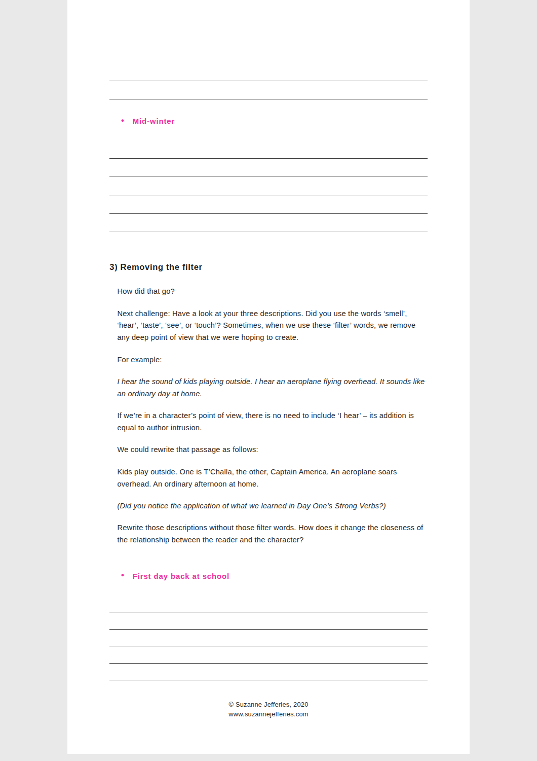Mid-winter
3) Removing the filter
How did that go?
Next challenge: Have a look at your three descriptions. Did you use the words ‘smell’, ‘hear’, ‘taste’, ‘see’, or ‘touch’? Sometimes, when we use these ‘filter’ words, we remove any deep point of view that we were hoping to create.
For example:
I hear the sound of kids playing outside. I hear an aeroplane flying overhead. It sounds like an ordinary day at home.
If we’re in a character’s point of view, there is no need to include ‘I hear’ – its addition is equal to author intrusion.
We could rewrite that passage as follows:
Kids play outside. One is T’Challa, the other, Captain America. An aeroplane soars overhead. An ordinary afternoon at home.
(Did you notice the application of what we learned in Day One’s Strong Verbs?)
Rewrite those descriptions without those filter words. How does it change the closeness of the relationship between the reader and the character?
First day back at school
© Suzanne Jefferies, 2020
www.suzannejefferies.com